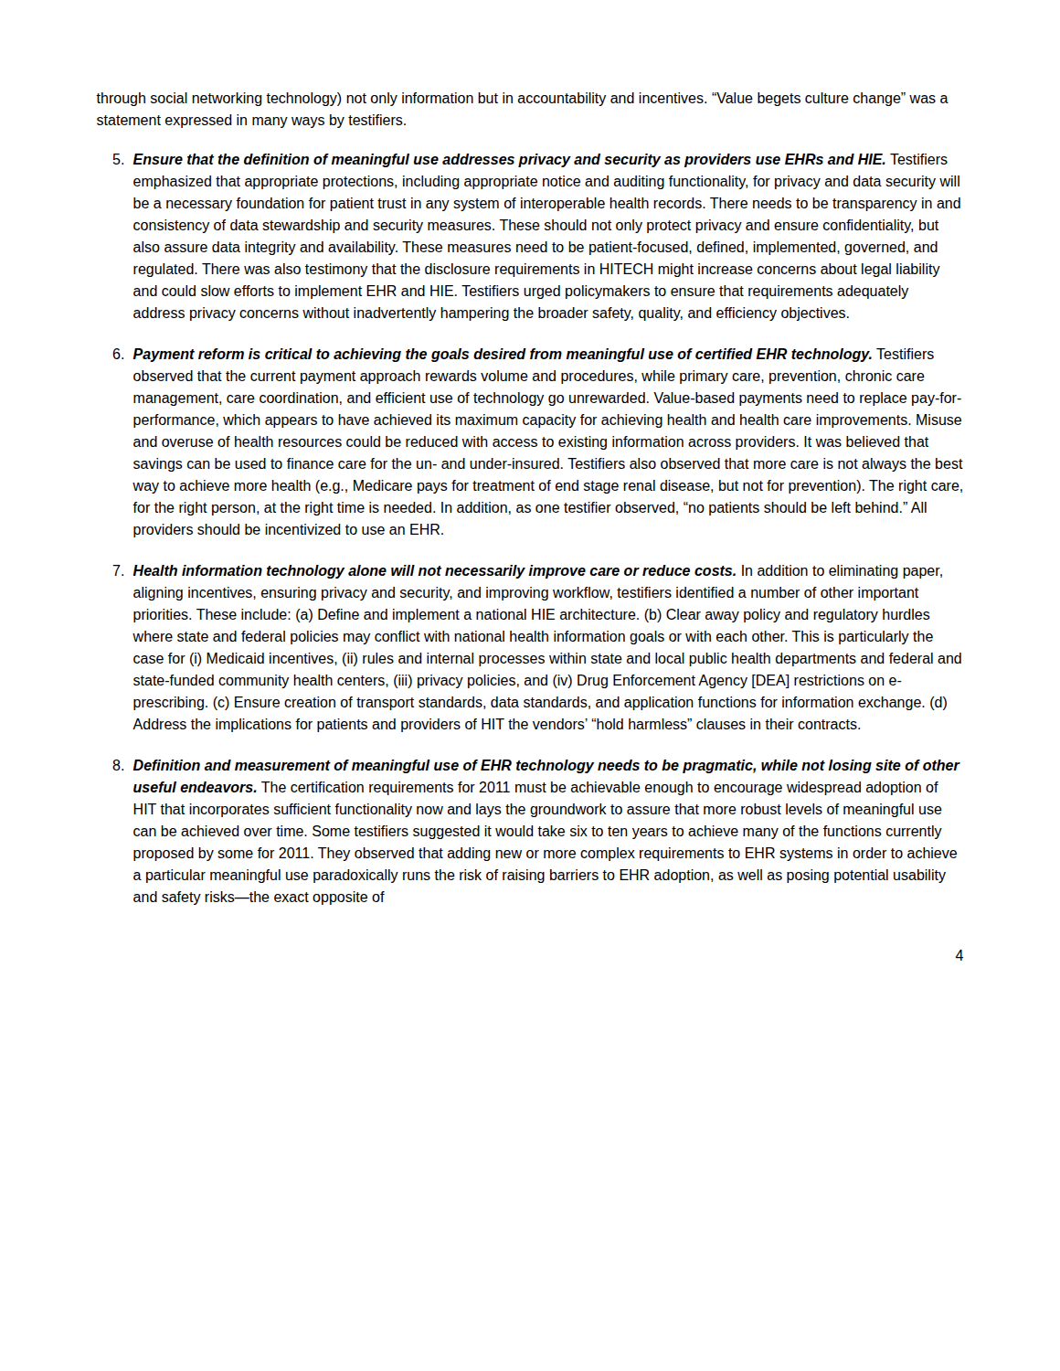through social networking technology) not only information but in accountability and incentives. “Value begets culture change” was a statement expressed in many ways by testifiers.
Ensure that the definition of meaningful use addresses privacy and security as providers use EHRs and HIE. Testifiers emphasized that appropriate protections, including appropriate notice and auditing functionality, for privacy and data security will be a necessary foundation for patient trust in any system of interoperable health records. There needs to be transparency in and consistency of data stewardship and security measures. These should not only protect privacy and ensure confidentiality, but also assure data integrity and availability. These measures need to be patient-focused, defined, implemented, governed, and regulated. There was also testimony that the disclosure requirements in HITECH might increase concerns about legal liability and could slow efforts to implement EHR and HIE. Testifiers urged policymakers to ensure that requirements adequately address privacy concerns without inadvertently hampering the broader safety, quality, and efficiency objectives.
Payment reform is critical to achieving the goals desired from meaningful use of certified EHR technology. Testifiers observed that the current payment approach rewards volume and procedures, while primary care, prevention, chronic care management, care coordination, and efficient use of technology go unrewarded. Value-based payments need to replace pay-for-performance, which appears to have achieved its maximum capacity for achieving health and health care improvements. Misuse and overuse of health resources could be reduced with access to existing information across providers. It was believed that savings can be used to finance care for the un- and under-insured. Testifiers also observed that more care is not always the best way to achieve more health (e.g., Medicare pays for treatment of end stage renal disease, but not for prevention). The right care, for the right person, at the right time is needed. In addition, as one testifier observed, “no patients should be left behind.” All providers should be incentivized to use an EHR.
Health information technology alone will not necessarily improve care or reduce costs. In addition to eliminating paper, aligning incentives, ensuring privacy and security, and improving workflow, testifiers identified a number of other important priorities. These include: (a) Define and implement a national HIE architecture. (b) Clear away policy and regulatory hurdles where state and federal policies may conflict with national health information goals or with each other. This is particularly the case for (i) Medicaid incentives, (ii) rules and internal processes within state and local public health departments and federal and state-funded community health centers, (iii) privacy policies, and (iv) Drug Enforcement Agency [DEA] restrictions on e-prescribing. (c) Ensure creation of transport standards, data standards, and application functions for information exchange. (d) Address the implications for patients and providers of HIT the vendors’ “hold harmless” clauses in their contracts.
Definition and measurement of meaningful use of EHR technology needs to be pragmatic, while not losing site of other useful endeavors. The certification requirements for 2011 must be achievable enough to encourage widespread adoption of HIT that incorporates sufficient functionality now and lays the groundwork to assure that more robust levels of meaningful use can be achieved over time. Some testifiers suggested it would take six to ten years to achieve many of the functions currently proposed by some for 2011. They observed that adding new or more complex requirements to EHR systems in order to achieve a particular meaningful use paradoxically runs the risk of raising barriers to EHR adoption, as well as posing potential usability and safety risks—the exact opposite of
4